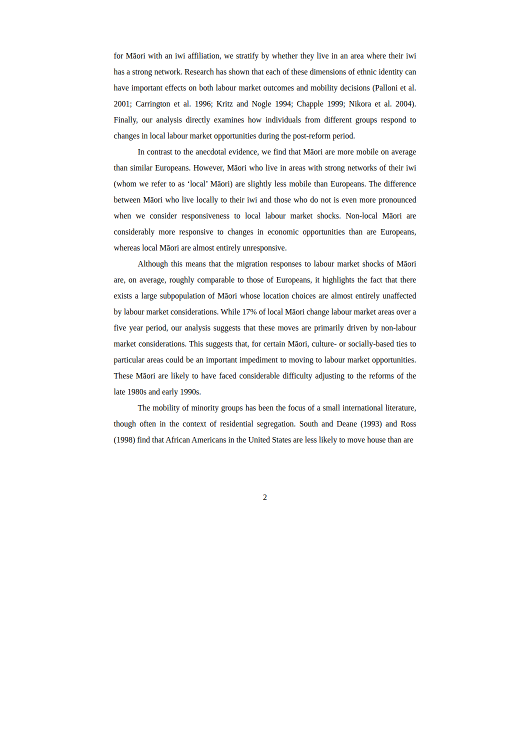for Māori with an iwi affiliation, we stratify by whether they live in an area where their iwi has a strong network. Research has shown that each of these dimensions of ethnic identity can have important effects on both labour market outcomes and mobility decisions (Palloni et al. 2001; Carrington et al. 1996; Kritz and Nogle 1994; Chapple 1999; Nikora et al. 2004). Finally, our analysis directly examines how individuals from different groups respond to changes in local labour market opportunities during the post-reform period.
In contrast to the anecdotal evidence, we find that Māori are more mobile on average than similar Europeans. However, Māori who live in areas with strong networks of their iwi (whom we refer to as ‘local’ Māori) are slightly less mobile than Europeans. The difference between Māori who live locally to their iwi and those who do not is even more pronounced when we consider responsiveness to local labour market shocks. Non-local Māori are considerably more responsive to changes in economic opportunities than are Europeans, whereas local Māori are almost entirely unresponsive.
Although this means that the migration responses to labour market shocks of Māori are, on average, roughly comparable to those of Europeans, it highlights the fact that there exists a large subpopulation of Māori whose location choices are almost entirely unaffected by labour market considerations. While 17% of local Māori change labour market areas over a five year period, our analysis suggests that these moves are primarily driven by non-labour market considerations. This suggests that, for certain Māori, culture- or socially-based ties to particular areas could be an important impediment to moving to labour market opportunities. These Māori are likely to have faced considerable difficulty adjusting to the reforms of the late 1980s and early 1990s.
The mobility of minority groups has been the focus of a small international literature, though often in the context of residential segregation. South and Deane (1993) and Ross (1998) find that African Americans in the United States are less likely to move house than are
2